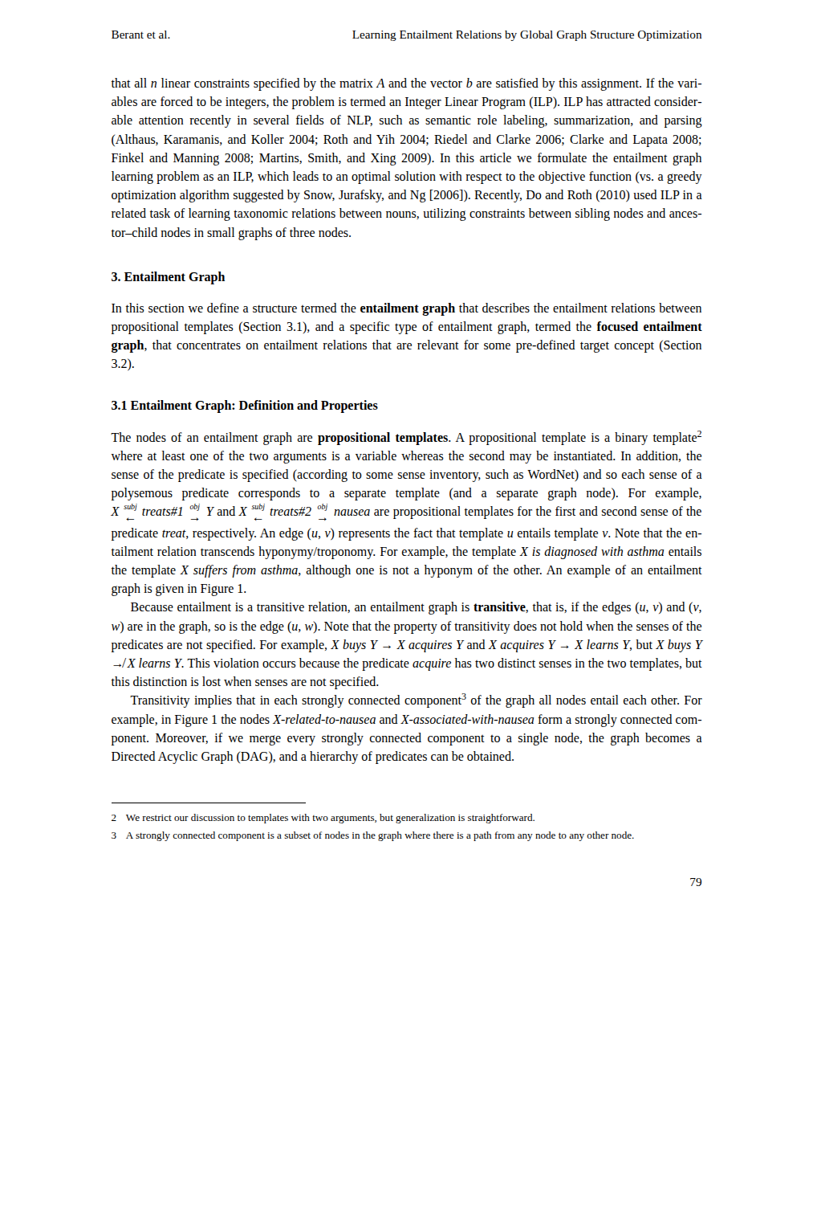Berant et al. Learning Entailment Relations by Global Graph Structure Optimization
that all n linear constraints specified by the matrix A and the vector b are satisfied by this assignment. If the variables are forced to be integers, the problem is termed an Integer Linear Program (ILP). ILP has attracted considerable attention recently in several fields of NLP, such as semantic role labeling, summarization, and parsing (Althaus, Karamanis, and Koller 2004; Roth and Yih 2004; Riedel and Clarke 2006; Clarke and Lapata 2008; Finkel and Manning 2008; Martins, Smith, and Xing 2009). In this article we formulate the entailment graph learning problem as an ILP, which leads to an optimal solution with respect to the objective function (vs. a greedy optimization algorithm suggested by Snow, Jurafsky, and Ng [2006]). Recently, Do and Roth (2010) used ILP in a related task of learning taxonomic relations between nouns, utilizing constraints between sibling nodes and ancestor–child nodes in small graphs of three nodes.
3. Entailment Graph
In this section we define a structure termed the entailment graph that describes the entailment relations between propositional templates (Section 3.1), and a specific type of entailment graph, termed the focused entailment graph, that concentrates on entailment relations that are relevant for some pre-defined target concept (Section 3.2).
3.1 Entailment Graph: Definition and Properties
The nodes of an entailment graph are propositional templates. A propositional template is a binary template2 where at least one of the two arguments is a variable whereas the second may be instantiated. In addition, the sense of the predicate is specified (according to some sense inventory, such as WordNet) and so each sense of a polysemous predicate corresponds to a separate template (and a separate graph node). For example, X subj← treats#1 obj→ Y and X subj← treats#2 obj→ nausea are propositional templates for the first and second sense of the predicate treat, respectively. An edge (u, v) represents the fact that template u entails template v. Note that the entailment relation transcends hyponymy/troponomy. For example, the template X is diagnosed with asthma entails the template X suffers from asthma, although one is not a hyponym of the other. An example of an entailment graph is given in Figure 1.
Because entailment is a transitive relation, an entailment graph is transitive, that is, if the edges (u, v) and (v, w) are in the graph, so is the edge (u, w). Note that the property of transitivity does not hold when the senses of the predicates are not specified. For example, X buys Y → X acquires Y and X acquires Y → X learns Y, but X buys Y ↛ X learns Y. This violation occurs because the predicate acquire has two distinct senses in the two templates, but this distinction is lost when senses are not specified.
Transitivity implies that in each strongly connected component3 of the graph all nodes entail each other. For example, in Figure 1 the nodes X-related-to-nausea and X-associated-with-nausea form a strongly connected component. Moreover, if we merge every strongly connected component to a single node, the graph becomes a Directed Acyclic Graph (DAG), and a hierarchy of predicates can be obtained.
2 We restrict our discussion to templates with two arguments, but generalization is straightforward.
3 A strongly connected component is a subset of nodes in the graph where there is a path from any node to any other node.
79